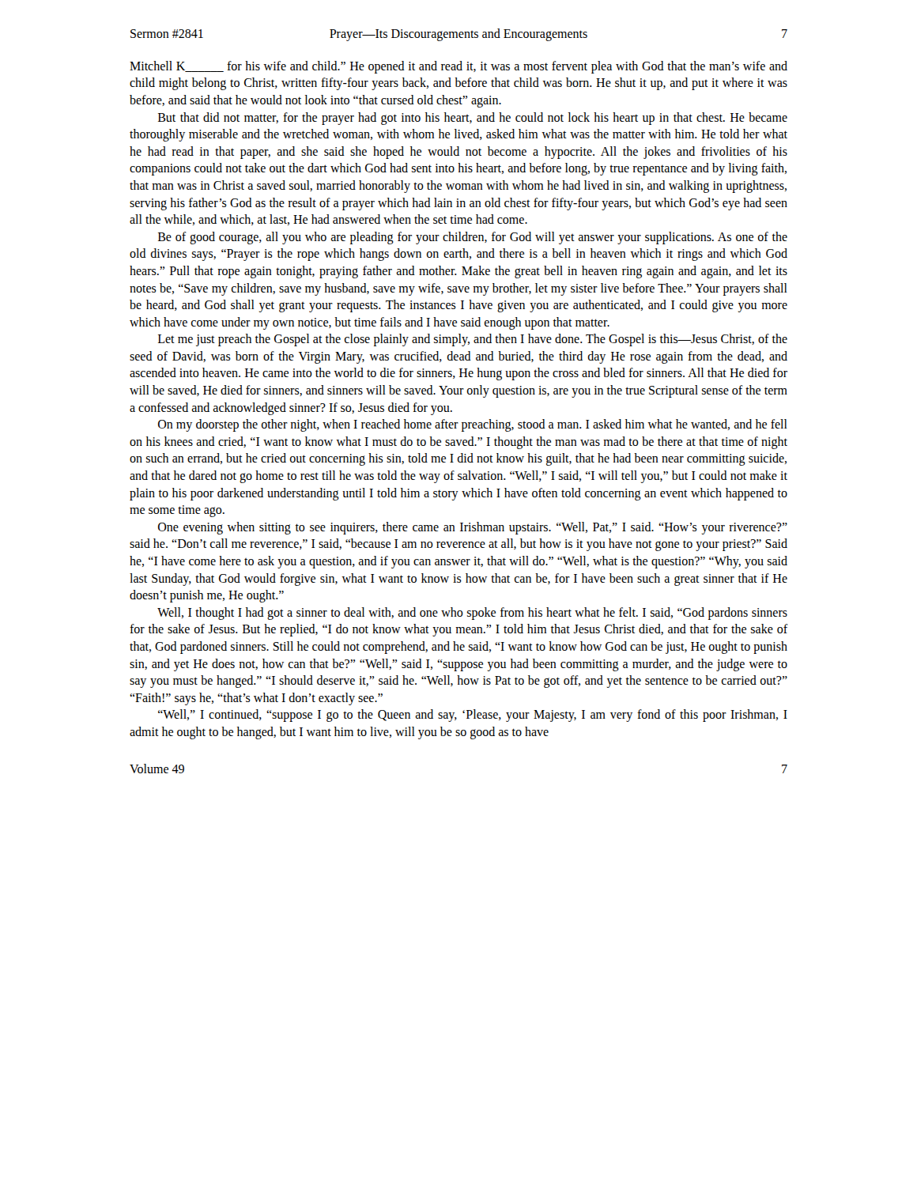Sermon #2841 Prayer—Its Discouragements and Encouragements 7
Mitchell K______ for his wife and child.” He opened it and read it, it was a most fervent plea with God that the man’s wife and child might belong to Christ, written fifty-four years back, and before that child was born. He shut it up, and put it where it was before, and said that he would not look into “that cursed old chest” again.
But that did not matter, for the prayer had got into his heart, and he could not lock his heart up in that chest. He became thoroughly miserable and the wretched woman, with whom he lived, asked him what was the matter with him. He told her what he had read in that paper, and she said she hoped he would not become a hypocrite. All the jokes and frivolities of his companions could not take out the dart which God had sent into his heart, and before long, by true repentance and by living faith, that man was in Christ a saved soul, married honorably to the woman with whom he had lived in sin, and walking in uprightness, serving his father’s God as the result of a prayer which had lain in an old chest for fifty-four years, but which God’s eye had seen all the while, and which, at last, He had answered when the set time had come.
Be of good courage, all you who are pleading for your children, for God will yet answer your supplications. As one of the old divines says, “Prayer is the rope which hangs down on earth, and there is a bell in heaven which it rings and which God hears.” Pull that rope again tonight, praying father and mother. Make the great bell in heaven ring again and again, and let its notes be, “Save my children, save my husband, save my wife, save my brother, let my sister live before Thee.” Your prayers shall be heard, and God shall yet grant your requests. The instances I have given you are authenticated, and I could give you more which have come under my own notice, but time fails and I have said enough upon that matter.
Let me just preach the Gospel at the close plainly and simply, and then I have done. The Gospel is this—Jesus Christ, of the seed of David, was born of the Virgin Mary, was crucified, dead and buried, the third day He rose again from the dead, and ascended into heaven. He came into the world to die for sinners, He hung upon the cross and bled for sinners. All that He died for will be saved, He died for sinners, and sinners will be saved. Your only question is, are you in the true Scriptural sense of the term a confessed and acknowledged sinner? If so, Jesus died for you.
On my doorstep the other night, when I reached home after preaching, stood a man. I asked him what he wanted, and he fell on his knees and cried, “I want to know what I must do to be saved.” I thought the man was mad to be there at that time of night on such an errand, but he cried out concerning his sin, told me I did not know his guilt, that he had been near committing suicide, and that he dared not go home to rest till he was told the way of salvation. “Well,” I said, “I will tell you,” but I could not make it plain to his poor darkened understanding until I told him a story which I have often told concerning an event which happened to me some time ago.
One evening when sitting to see inquirers, there came an Irishman upstairs. “Well, Pat,” I said. “How’s your riverence?” said he. “Don’t call me reverence,” I said, “because I am no reverence at all, but how is it you have not gone to your priest?” Said he, “I have come here to ask you a question, and if you can answer it, that will do.” “Well, what is the question?” “Why, you said last Sunday, that God would forgive sin, what I want to know is how that can be, for I have been such a great sinner that if He doesn’t punish me, He ought.”
Well, I thought I had got a sinner to deal with, and one who spoke from his heart what he felt. I said, “God pardons sinners for the sake of Jesus. But he replied, “I do not know what you mean.” I told him that Jesus Christ died, and that for the sake of that, God pardoned sinners. Still he could not comprehend, and he said, “I want to know how God can be just, He ought to punish sin, and yet He does not, how can that be?” “Well,” said I, “suppose you had been committing a murder, and the judge were to say you must be hanged.” “I should deserve it,” said he. “Well, how is Pat to be got off, and yet the sentence to be carried out?” “Faith!” says he, “that’s what I don’t exactly see.”
“Well,” I continued, “suppose I go to the Queen and say, ‘Please, your Majesty, I am very fond of this poor Irishman, I admit he ought to be hanged, but I want him to live, will you be so good as to have
Volume 49 7